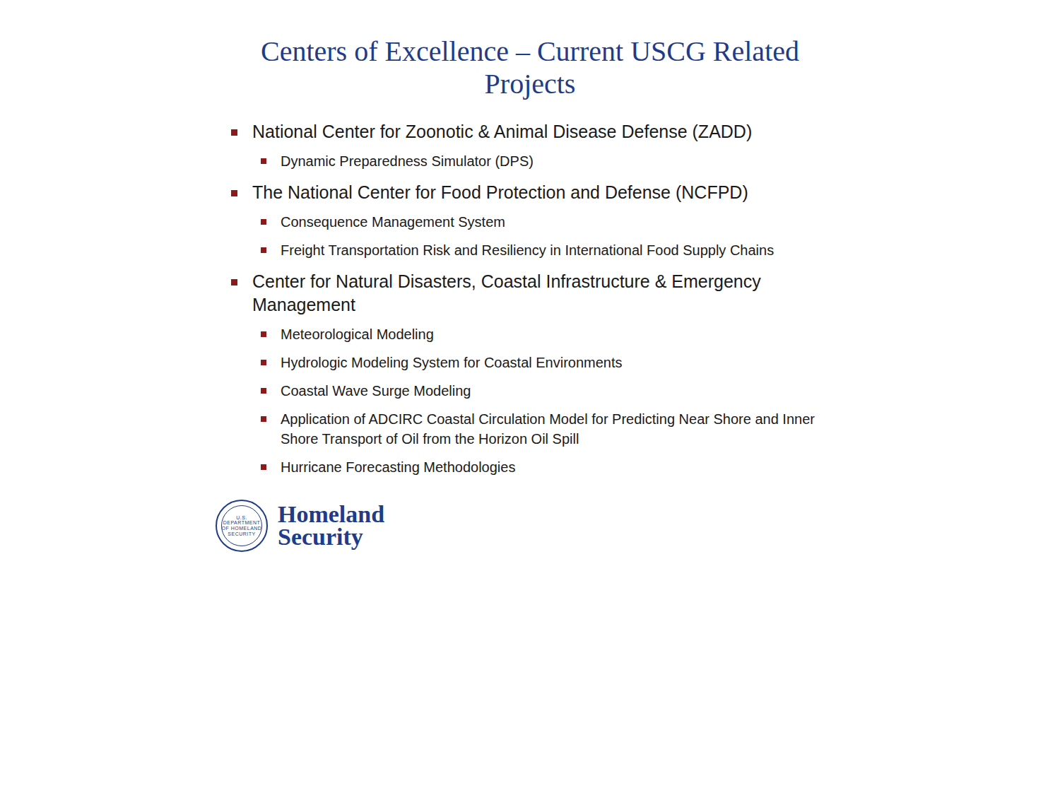Centers of Excellence – Current USCG Related Projects
National Center for Zoonotic & Animal Disease Defense (ZADD)
Dynamic Preparedness Simulator (DPS)
The National Center for Food Protection and Defense (NCFPD)
Consequence Management System
Freight Transportation Risk and Resiliency in International Food Supply Chains
Center for Natural Disasters, Coastal Infrastructure & Emergency Management
Meteorological Modeling
Hydrologic Modeling System for Coastal Environments
Coastal Wave Surge Modeling
Application of ADCIRC Coastal Circulation Model for Predicting Near Shore and Inner Shore Transport of Oil from the Horizon Oil Spill
Hurricane Forecasting Methodologies
U.S. Department of Homeland Security
HomelandSecurity